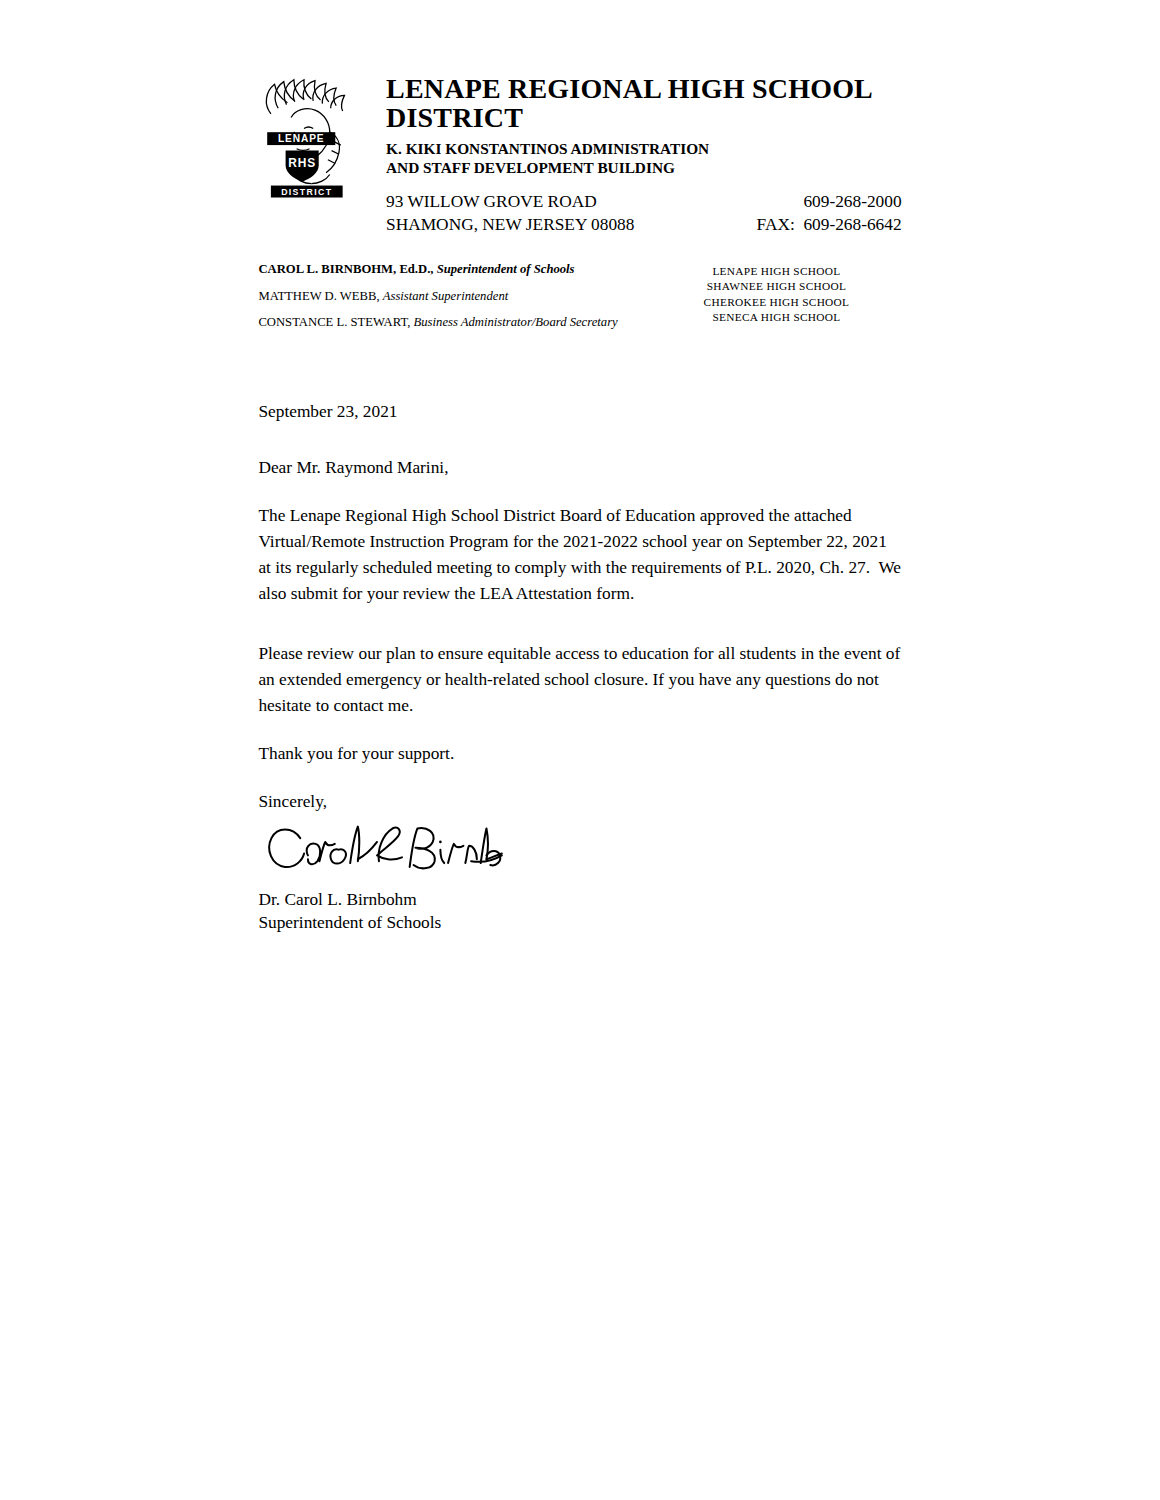LENAPE RHS DISTRICT
LENAPE REGIONAL HIGH SCHOOL DISTRICT
K. KIKI KONSTANTINOS ADMINISTRATION
AND STAFF DEVELOPMENT BUILDING
93 WILLOW GROVE ROAD
SHAMONG, NEW JERSEY 08088
609-268-2000
FAX: 609-268-6642
CAROL L. BIRNBOHM, Ed.D., Superintendent of Schools
MATTHEW D. WEBB, Assistant Superintendent
CONSTANCE L. STEWART, Business Administrator/Board Secretary
LENAPE HIGH SCHOOL
SHAWNEE HIGH SCHOOL
CHEROKEE HIGH SCHOOL
SENECA HIGH SCHOOL
September 23, 2021
Dear Mr. Raymond Marini,
The Lenape Regional High School District Board of Education approved the attached Virtual/Remote Instruction Program for the 2021-2022 school year on September 22, 2021 at its regularly scheduled meeting to comply with the requirements of P.L. 2020, Ch. 27. We also submit for your review the LEA Attestation form.
Please review our plan to ensure equitable access to education for all students in the event of an extended emergency or health-related school closure. If you have any questions do not hesitate to contact me.
Thank you for your support.
Sincerely,
Dr. Carol L. Birnbohm
Superintendent of Schools